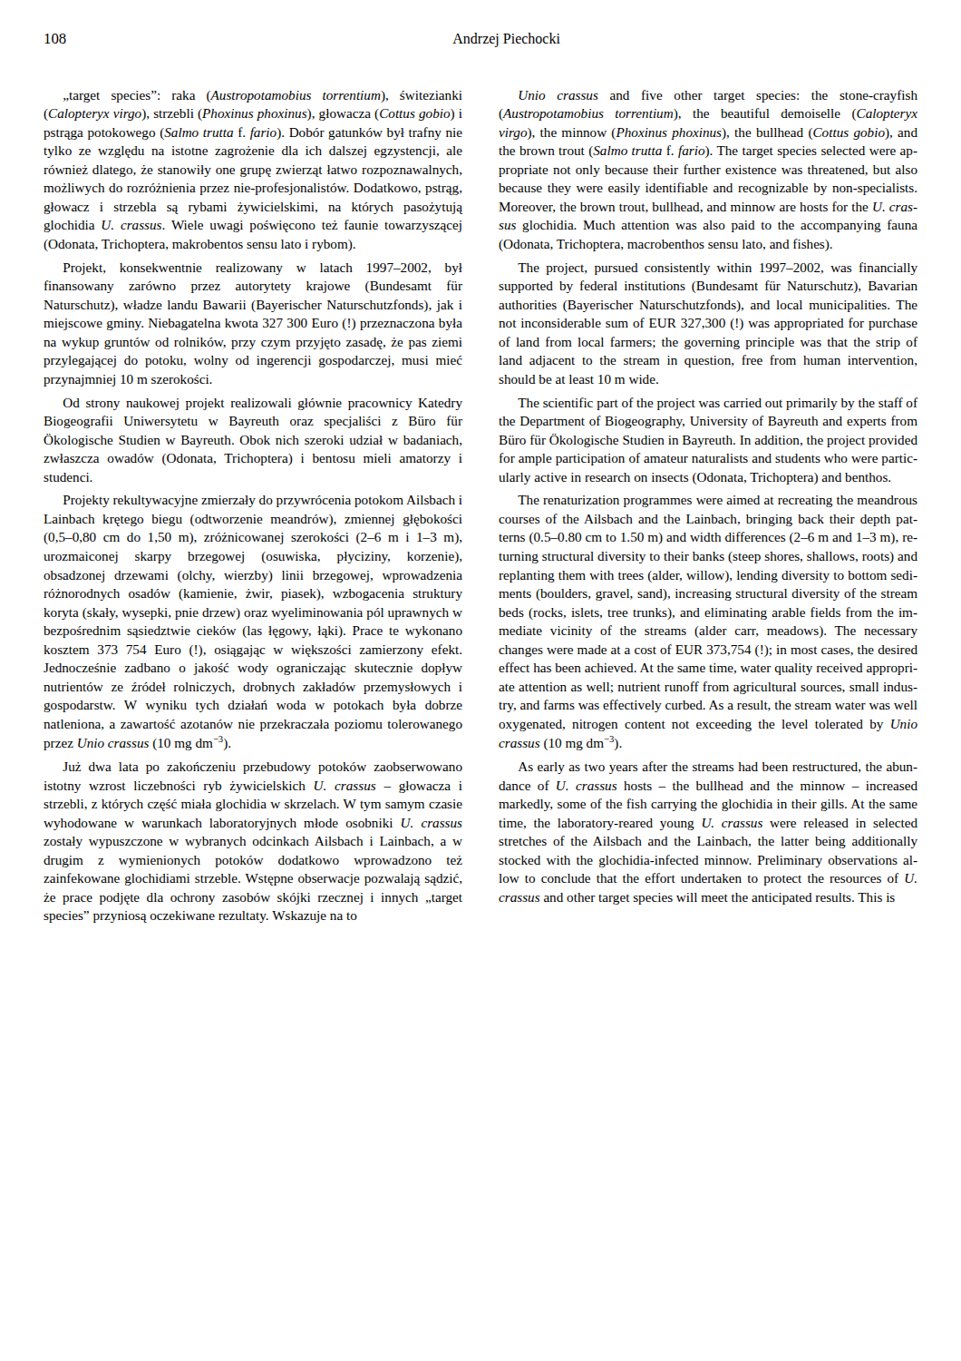108
Andrzej Piechocki
„target species”: raka (Austropotamobius torrentium), świtezianki (Calopteryx virgo), strzebli (Phoxinus phoxinus), głowacza (Cottus gobio) i pstrąga potokowego (Salmo trutta f. fario). Dobór gatunków był trafny nie tylko ze względu na istotne zagrożenie dla ich dalszej egzystencji, ale również dlatego, że stanowiły one grupę zwierząt łatwo rozpoznawalnych, możliwych do rozróżnienia przez nie-profesjonalistów. Dodatkowo, pstrąg, głowacz i strzebla są rybami żywicielskimi, na których pasożytują glochidia U. crassus. Wiele uwagi poświęcono też faunie towarzyszącej (Odonata, Trichoptera, makrobentos sensu lato i rybom).
Projekt, konsekwentnie realizowany w latach 1997–2002, był finansowany zarówno przez autorytety krajowe (Bundesamt für Naturschutz), władze landu Bawarii (Bayerischer Naturschutzfonds), jak i miejscowe gminy. Niebagatelna kwota 327 300 Euro (!) przeznaczona była na wykup gruntów od rolników, przy czym przyjęto zasadę, że pas ziemi przylegającej do potoku, wolny od ingerencji gospodarczej, musi mieć przynajmniej 10 m szerokości.
Od strony naukowej projekt realizowali głównie pracownicy Katedry Biogeografii Uniwersytetu w Bayreuth oraz specjaliści z Büro für Ökologische Studien w Bayreuth. Obok nich szeroki udział w badaniach, zwłaszcza owadów (Odonata, Trichoptera) i bentosu mieli amatorzy i studenci.
Projekty rekultywacyjne zmierzały do przywrócenia potokom Ailsbach i Lainbach krętego biegu (odtworzenie meandrów), zmiennej głębokości (0,5–0,80 cm do 1,50 m), zróżnicowanej szerokości (2–6 m i 1–3 m), urozmaiconej skarpy brzegowej (osuwiska, płyciziny, korzenie), obsadzonej drzewami (olchy, wierzby) linii brzegowej, wprowadzenia różnorodnych osadów (kamienie, żwir, piasek), wzbogacenia struktury koryta (skały, wysepki, pnie drzew) oraz wyeliminowania pól uprawnych w bezpośrednim sąsiedztwie cieków (las łęgowy, łąki). Prace te wykonano kosztem 373 754 Euro (!), osiągając w większości zamierzony efekt. Jednocześnie zadbano o jakość wody ograniczając skutecznie dopływ nutrientów ze źródeł rolniczych, drobnych zakładów przemysłowych i gospodarstw. W wyniku tych działań woda w potokach była dobrze natleniona, a zawartość azotanów nie przekraczała poziomu tolerowanego przez Unio crassus (10 mg dm−3).
Już dwa lata po zakończeniu przebudowy potoków zaobserwowano istotny wzrost liczebności ryb żywicielskich U. crassus – głowacza i strzebli, z których część miała glochidia w skrzelach. W tym samym czasie wyhodowane w warunkach laboratoryjnych młode osobniki U. crassus zostały wypuszczone w wybranych odcinkach Ailsbach i Lainbach, a w drugim z wymienionych potoków dodatkowo wprowadzono też zainfekowane glochidiami strzeble. Wstępne obserwacje pozwalają sądzić, że prace podjęte dla ochrony zasobów skójki rzecznej i innych „target species” przyniosą oczekiwane rezultaty. Wskazuje na to
Unio crassus and five other target species: the stone-crayfish (Austropotamobius torrentium), the beautiful demoiselle (Calopteryx virgo), the minnow (Phoxinus phoxinus), the bullhead (Cottus gobio), and the brown trout (Salmo trutta f. fario). The target species selected were appropriate not only because their further existence was threatened, but also because they were easily identifiable and recognizable by non-specialists. Moreover, the brown trout, bullhead, and minnow are hosts for the U. crassus glochidia. Much attention was also paid to the accompanying fauna (Odonata, Trichoptera, macrobenthos sensu lato, and fishes).
The project, pursued consistently within 1997–2002, was financially supported by federal institutions (Bundesamt für Naturschutz), Bavarian authorities (Bayerischer Naturschutzfonds), and local municipalities. The not inconsiderable sum of EUR 327,300 (!) was appropriated for purchase of land from local farmers; the governing principle was that the strip of land adjacent to the stream in question, free from human intervention, should be at least 10 m wide.
The scientific part of the project was carried out primarily by the staff of the Department of Biogeography, University of Bayreuth and experts from Büro für Ökologische Studien in Bayreuth. In addition, the project provided for ample participation of amateur naturalists and students who were particularly active in research on insects (Odonata, Trichoptera) and benthos.
The renaturization programmes were aimed at recreating the meandrous courses of the Ailsbach and the Lainbach, bringing back their depth patterns (0.5–0.80 cm to 1.50 m) and width differences (2–6 m and 1–3 m), returning structural diversity to their banks (steep shores, shallows, roots) and replanting them with trees (alder, willow), lending diversity to bottom sediments (boulders, gravel, sand), increasing structural diversity of the stream beds (rocks, islets, tree trunks), and eliminating arable fields from the immediate vicinity of the streams (alder carr, meadows). The necessary changes were made at a cost of EUR 373,754 (!); in most cases, the desired effect has been achieved. At the same time, water quality received appropriate attention as well; nutrient runoff from agricultural sources, small industry, and farms was effectively curbed. As a result, the stream water was well oxygenated, nitrogen content not exceeding the level tolerated by Unio crassus (10 mg dm−3).
As early as two years after the streams had been restructured, the abundance of U. crassus hosts – the bullhead and the minnow – increased markedly, some of the fish carrying the glochidia in their gills. At the same time, the laboratory-reared young U. crassus were released in selected stretches of the Ailsbach and the Lainbach, the latter being additionally stocked with the glochidia-infected minnow. Preliminary observations allow to conclude that the effort undertaken to protect the resources of U. crassus and other target species will meet the anticipated results. This is